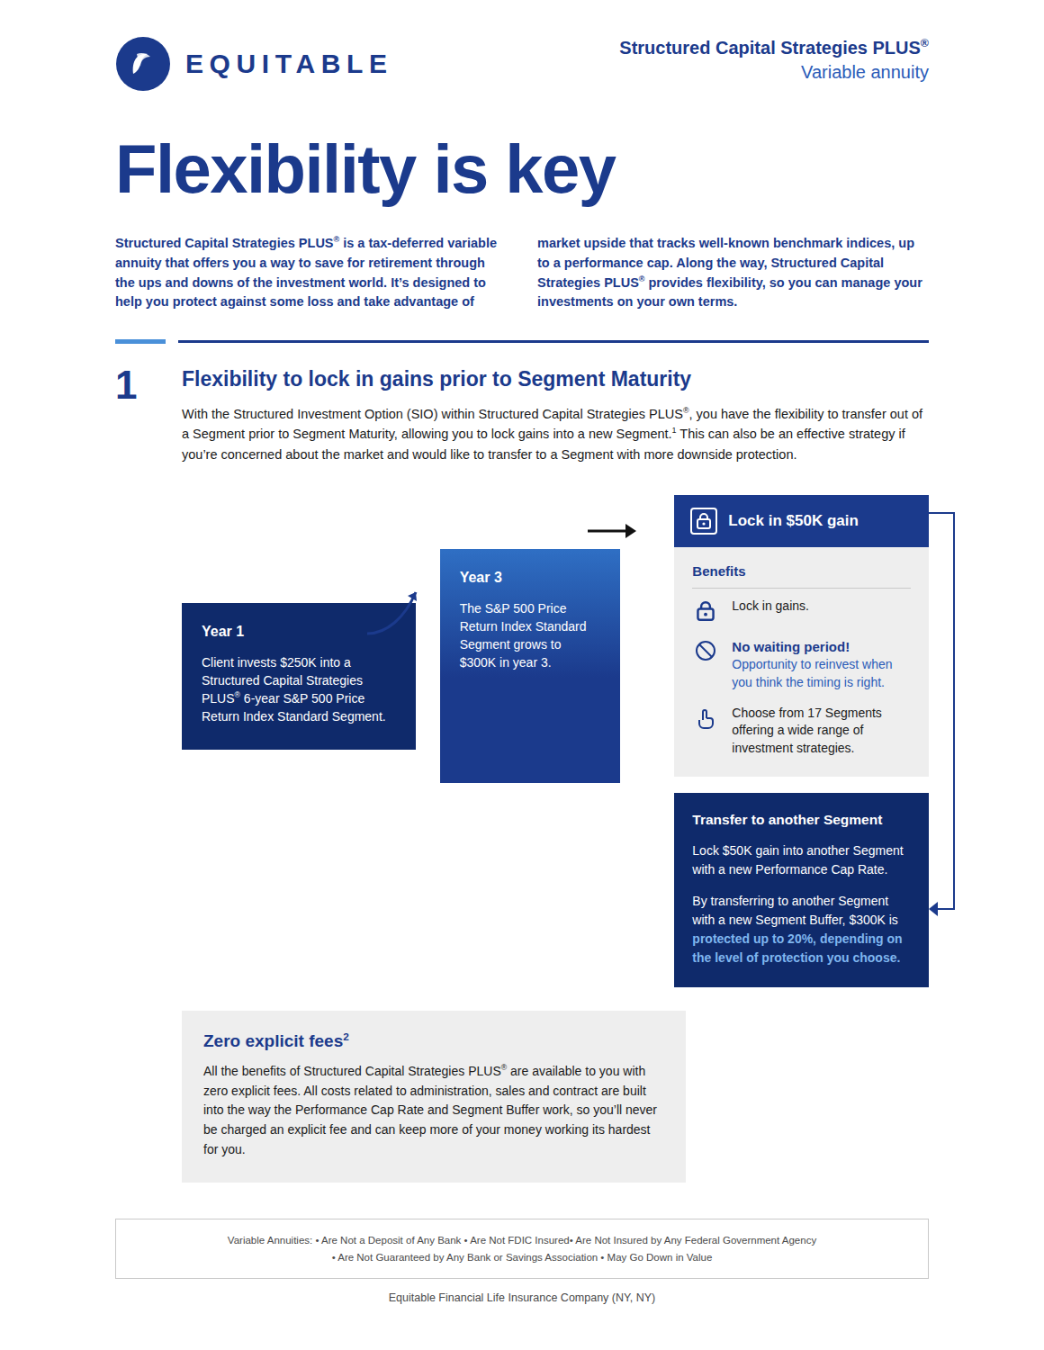EQUITABLE
Structured Capital Strategies PLUS®
Variable annuity
Flexibility is key
Structured Capital Strategies PLUS® is a tax-deferred variable annuity that offers you a way to save for retirement through the ups and downs of the investment world. It’s designed to help you protect against some loss and take advantage of
market upside that tracks well-known benchmark indices, up to a performance cap. Along the way, Structured Capital Strategies PLUS® provides flexibility, so you can manage your investments on your own terms.
1
Flexibility to lock in gains prior to Segment Maturity
With the Structured Investment Option (SIO) within Structured Capital Strategies PLUS®, you have the flexibility to transfer out of a Segment prior to Segment Maturity, allowing you to lock gains into a new Segment.1 This can also be an effective strategy if you’re concerned about the market and would like to transfer to a Segment with more downside protection.
Year 1
Client invests $250K into a Structured Capital Strategies PLUS® 6-year S&P 500 Price Return Index Standard Segment.
Year 3
The S&P 500 Price Return Index Standard Segment grows to $300K in year 3.
Lock in $50K gain
Benefits
Lock in gains.
No waiting period! Opportunity to reinvest when you think the timing is right.
Choose from 17 Segments offering a wide range of investment strategies.
Transfer to another Segment
Lock $50K gain into another Segment with a new Performance Cap Rate.
By transferring to another Segment with a new Segment Buffer, $300K is protected up to 20%, depending on the level of protection you choose.
Zero explicit fees2
All the benefits of Structured Capital Strategies PLUS® are available to you with zero explicit fees. All costs related to administration, sales and contract are built into the way the Performance Cap Rate and Segment Buffer work, so you’ll never be charged an explicit fee and can keep more of your money working its hardest for you.
Variable Annuities: • Are Not a Deposit of Any Bank • Are Not FDIC Insured• Are Not Insured by Any Federal Government Agency
• Are Not Guaranteed by Any Bank or Savings Association • May Go Down in Value
Equitable Financial Life Insurance Company (NY, NY)